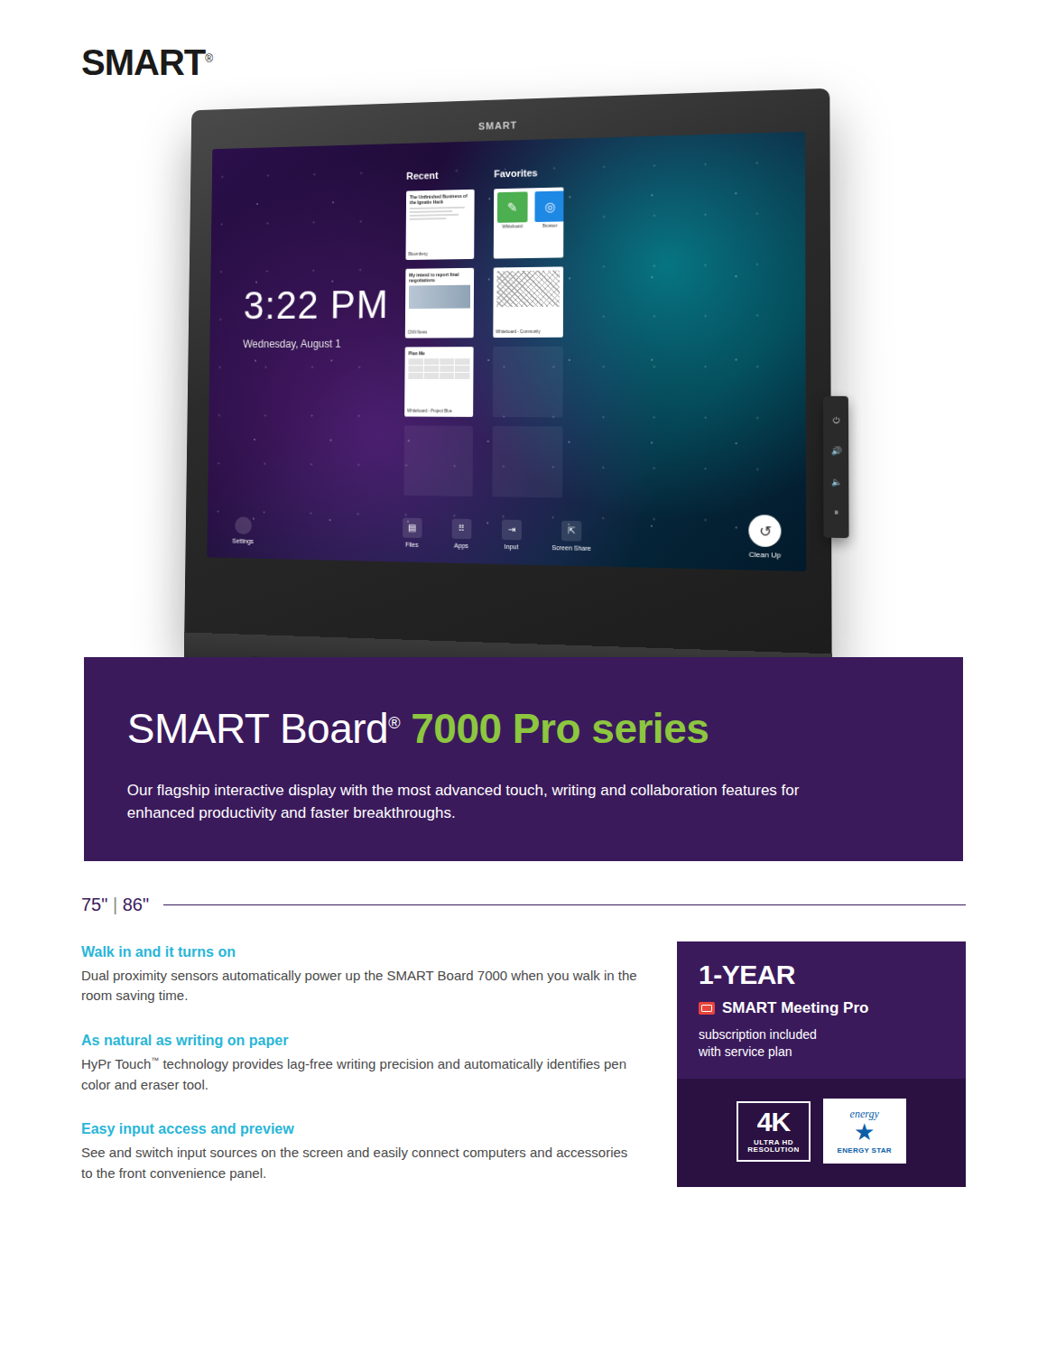SMART®
SMART
3:22 PM
Wednesday, August 1
Recent
The Unfinished Business of the Ignatio Hack
Bloomberg
My intend to report final negotiations
CNN News
Plan Me
Whiteboard - Project Blue
Favorites
✎
Whiteboard
◎
Browser
Whiteboard - Community
Settings
▤
Files
⠿
Apps
⇥
Input
⇱
Screen Share
↺
Clean Up
SMART
⏻ 🔊 🔈 ⏸
SMART Board® 7000 Pro series
Our flagship interactive display with the most advanced touch, writing and collaboration features for enhanced productivity and faster breakthroughs.
75" | 86"
Walk in and it turns on
Dual proximity sensors automatically power up the SMART Board 7000 when you walk in the room saving time.
As natural as writing on paper
HyPr Touch™ technology provides lag-free writing precision and automatically identifies pen color and eraser tool.
Easy input access and preview
See and switch input sources on the screen and easily connect computers and accessories to the front convenience panel.
1-YEAR
SMART Meeting Pro
subscription included
with service plan
4K
ULTRA HD
RESOLUTION
energy
★
ENERGY STAR